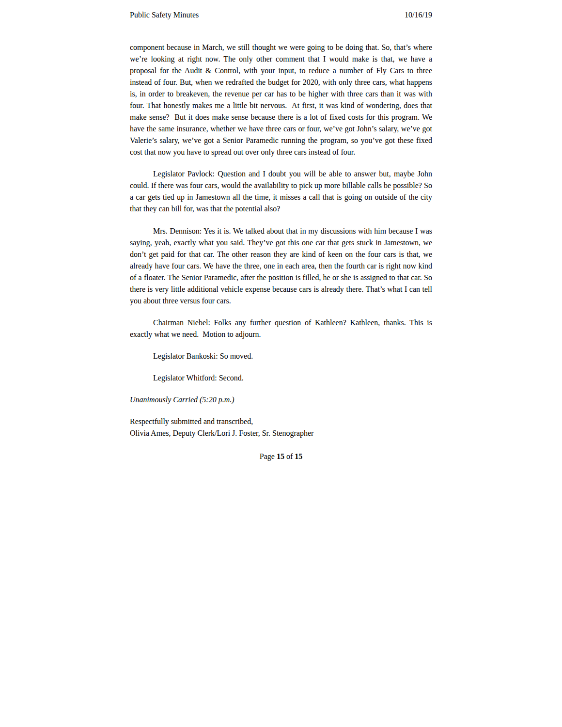Public Safety Minutes
10/16/19
component because in March, we still thought we were going to be doing that. So, that’s where we’re looking at right now. The only other comment that I would make is that, we have a proposal for the Audit & Control, with your input, to reduce a number of Fly Cars to three instead of four. But, when we redrafted the budget for 2020, with only three cars, what happens is, in order to breakeven, the revenue per car has to be higher with three cars than it was with four. That honestly makes me a little bit nervous. At first, it was kind of wondering, does that make sense? But it does make sense because there is a lot of fixed costs for this program. We have the same insurance, whether we have three cars or four, we’ve got John’s salary, we’ve got Valerie’s salary, we’ve got a Senior Paramedic running the program, so you’ve got these fixed cost that now you have to spread out over only three cars instead of four.
Legislator Pavlock: Question and I doubt you will be able to answer but, maybe John could. If there was four cars, would the availability to pick up more billable calls be possible? So a car gets tied up in Jamestown all the time, it misses a call that is going on outside of the city that they can bill for, was that the potential also?
Mrs. Dennison: Yes it is. We talked about that in my discussions with him because I was saying, yeah, exactly what you said. They’ve got this one car that gets stuck in Jamestown, we don’t get paid for that car. The other reason they are kind of keen on the four cars is that, we already have four cars. We have the three, one in each area, then the fourth car is right now kind of a floater. The Senior Paramedic, after the position is filled, he or she is assigned to that car. So there is very little additional vehicle expense because cars is already there. That’s what I can tell you about three versus four cars.
Chairman Niebel: Folks any further question of Kathleen? Kathleen, thanks. This is exactly what we need. Motion to adjourn.
Legislator Bankoski: So moved.
Legislator Whitford: Second.
Unanimously Carried (5:20 p.m.)
Respectfully submitted and transcribed,
Olivia Ames, Deputy Clerk/Lori J. Foster, Sr. Stenographer
Page 15 of 15